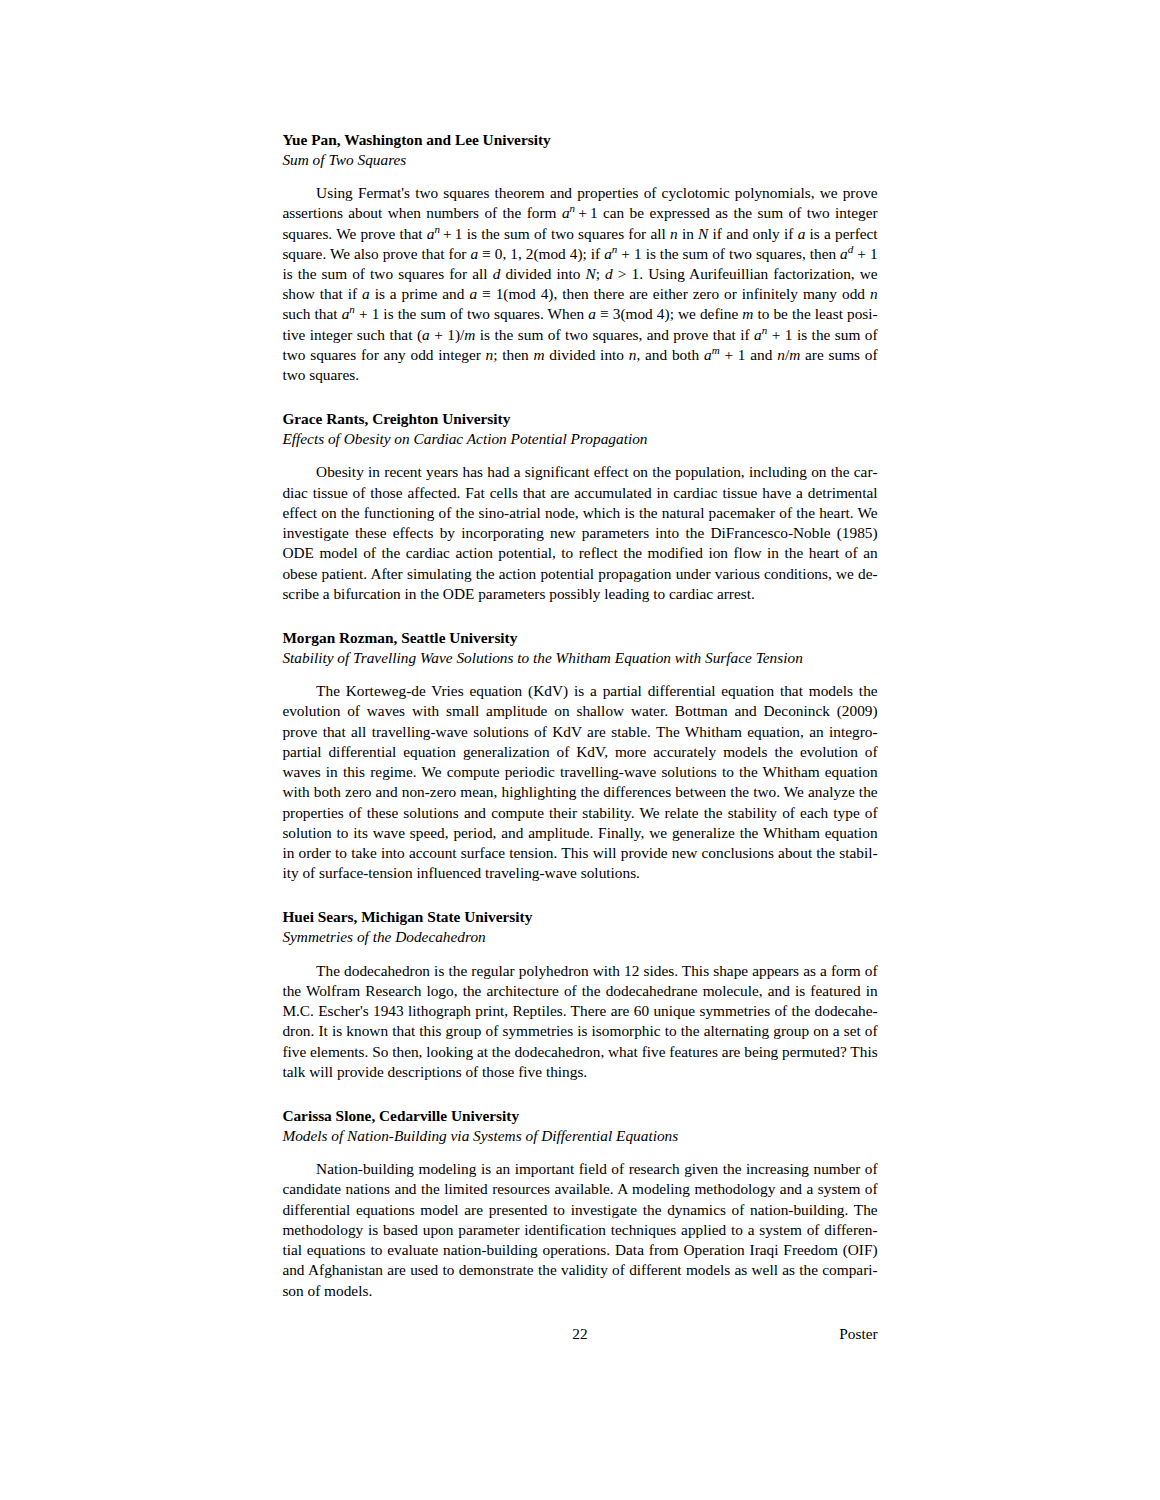Yue Pan, Washington and Lee University
Sum of Two Squares
Using Fermat's two squares theorem and properties of cyclotomic polynomials, we prove assertions about when numbers of the form an + 1 can be expressed as the sum of two integer squares. We prove that an + 1 is the sum of two squares for all n in N if and only if a is a perfect square. We also prove that for a ≡ 0, 1, 2(mod 4); if an + 1 is the sum of two squares, then ad + 1 is the sum of two squares for all d divided into N; d > 1. Using Aurifeuillian factorization, we show that if a is a prime and a ≡ 1(mod 4), then there are either zero or infinitely many odd n such that an + 1 is the sum of two squares. When a ≡ 3(mod 4); we define m to be the least positive integer such that (a + 1)/m is the sum of two squares, and prove that if an + 1 is the sum of two squares for any odd integer n; then m divided into n, and both am + 1 and n/m are sums of two squares.
Grace Rants, Creighton University
Effects of Obesity on Cardiac Action Potential Propagation
Obesity in recent years has had a significant effect on the population, including on the cardiac tissue of those affected. Fat cells that are accumulated in cardiac tissue have a detrimental effect on the functioning of the sino-atrial node, which is the natural pacemaker of the heart. We investigate these effects by incorporating new parameters into the DiFrancesco-Noble (1985) ODE model of the cardiac action potential, to reflect the modified ion flow in the heart of an obese patient. After simulating the action potential propagation under various conditions, we describe a bifurcation in the ODE parameters possibly leading to cardiac arrest.
Morgan Rozman, Seattle University
Stability of Travelling Wave Solutions to the Whitham Equation with Surface Tension
The Korteweg-de Vries equation (KdV) is a partial differential equation that models the evolution of waves with small amplitude on shallow water. Bottman and Deconinck (2009) prove that all travelling-wave solutions of KdV are stable. The Whitham equation, an integro-partial differential equation generalization of KdV, more accurately models the evolution of waves in this regime. We compute periodic travelling-wave solutions to the Whitham equation with both zero and non-zero mean, highlighting the differences between the two. We analyze the properties of these solutions and compute their stability. We relate the stability of each type of solution to its wave speed, period, and amplitude. Finally, we generalize the Whitham equation in order to take into account surface tension. This will provide new conclusions about the stability of surface-tension influenced traveling-wave solutions.
Huei Sears, Michigan State University
Symmetries of the Dodecahedron
The dodecahedron is the regular polyhedron with 12 sides. This shape appears as a form of the Wolfram Research logo, the architecture of the dodecahedrane molecule, and is featured in M.C. Escher's 1943 lithograph print, Reptiles. There are 60 unique symmetries of the dodecahedron. It is known that this group of symmetries is isomorphic to the alternating group on a set of five elements. So then, looking at the dodecahedron, what five features are being permuted? This talk will provide descriptions of those five things.
Carissa Slone, Cedarville University
Models of Nation-Building via Systems of Differential Equations
Nation-building modeling is an important field of research given the increasing number of candidate nations and the limited resources available. A modeling methodology and a system of differential equations model are presented to investigate the dynamics of nation-building. The methodology is based upon parameter identification techniques applied to a system of differential equations to evaluate nation-building operations. Data from Operation Iraqi Freedom (OIF) and Afghanistan are used to demonstrate the validity of different models as well as the comparison of models.
22
Poster